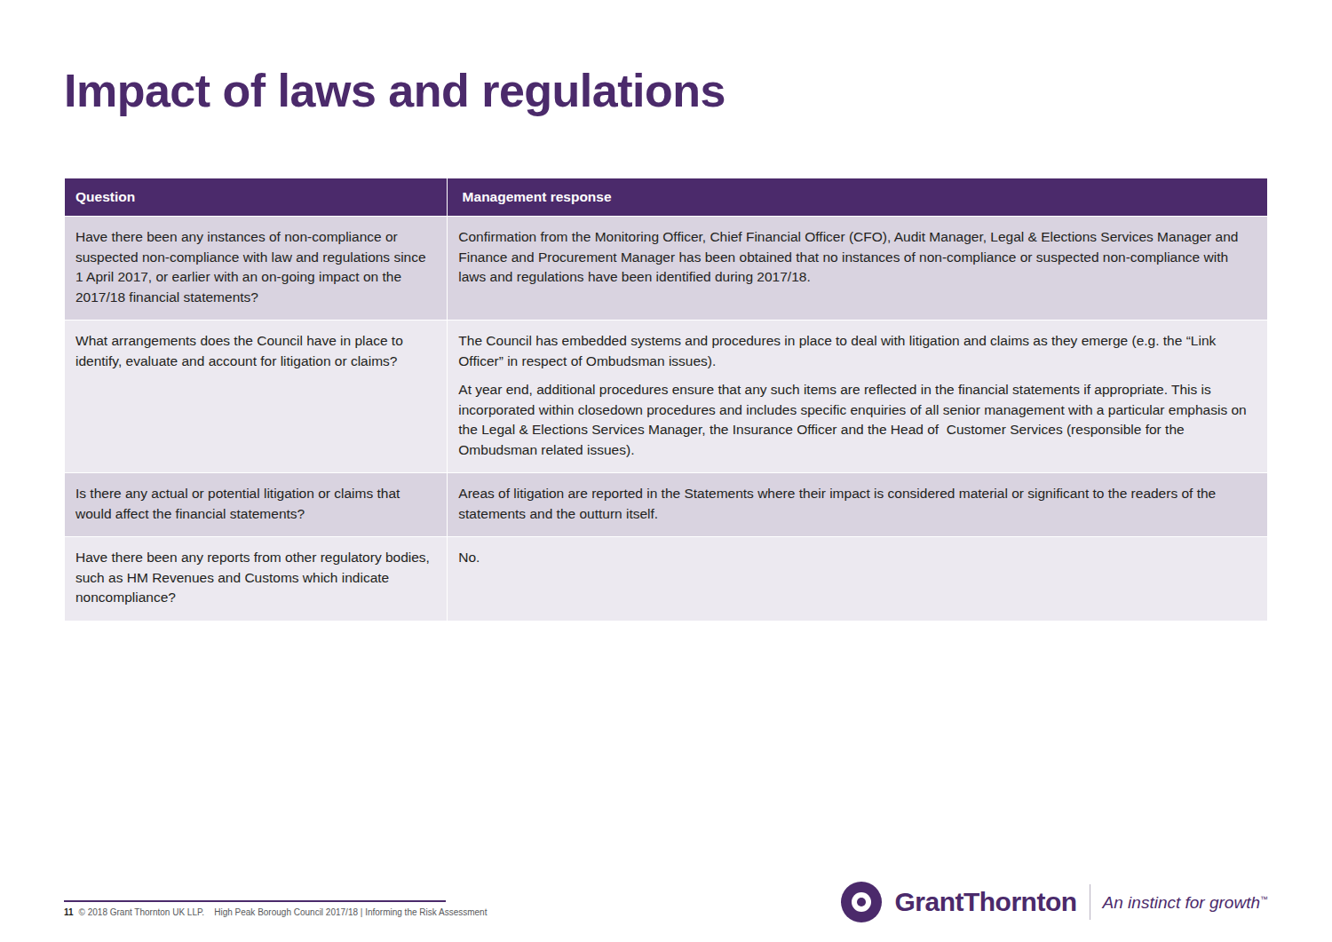Impact of laws and regulations
| Question | Management response |
| --- | --- |
| Have there been any instances of non-compliance or suspected non-compliance with law and regulations since 1 April 2017, or earlier with an on-going impact on the 2017/18 financial statements? | Confirmation from the Monitoring Officer, Chief Financial Officer (CFO), Audit Manager, Legal & Elections Services Manager and Finance and Procurement Manager has been obtained that no instances of non-compliance or suspected non-compliance with laws and regulations have been identified during 2017/18. |
| What arrangements does the Council have in place to identify, evaluate and account for litigation or claims? | The Council has embedded systems and procedures in place to deal with litigation and claims as they emerge (e.g. the “Link Officer” in respect of Ombudsman issues). At year end, additional procedures ensure that any such items are reflected in the financial statements if appropriate. This is incorporated within closedown procedures and includes specific enquiries of all senior management with a particular emphasis on the Legal & Elections Services Manager, the Insurance Officer and the Head of Customer Services (responsible for the Ombudsman related issues). |
| Is there any actual or potential litigation or claims that would affect the financial statements? | Areas of litigation are reported in the Statements where their impact is considered material or significant to the readers of the statements and the outturn itself. |
| Have there been any reports from other regulatory bodies, such as HM Revenues and Customs which indicate noncompliance? | No. |
11© 2018 Grant Thornton UK LLP. High Peak Borough Council 2017/18 | Informing the Risk Assessment
GrantThornton
An instinct for growth™